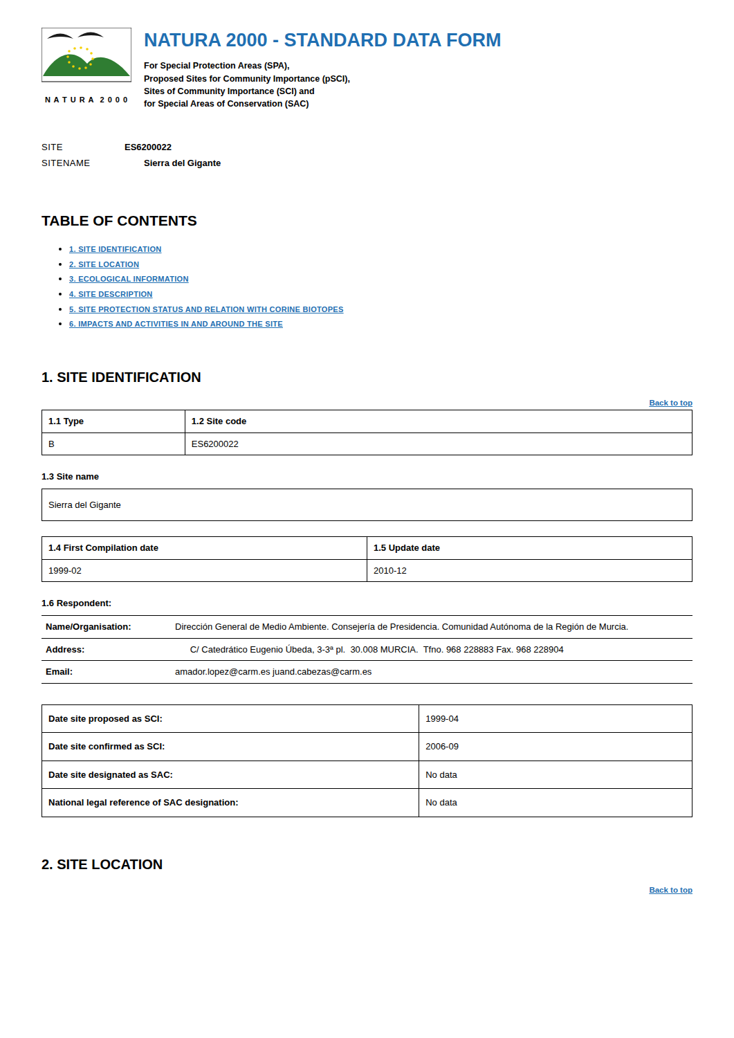N A T U R A 2 0 0 0
NATURA 2000 - STANDARD DATA FORM
For Special Protection Areas (SPA),
Proposed Sites for Community Importance (pSCI),
Sites of Community Importance (SCI) and
for Special Areas of Conservation (SAC)
SITE
ES6200022
SITENAME
Sierra del Gigante
TABLE OF CONTENTS
1. SITE IDENTIFICATION
2. SITE LOCATION
3. ECOLOGICAL INFORMATION
4. SITE DESCRIPTION
5. SITE PROTECTION STATUS AND RELATION WITH CORINE BIOTOPES
6. IMPACTS AND ACTIVITIES IN AND AROUND THE SITE
1. SITE IDENTIFICATION
Back to top
| 1.1 Type | 1.2 Site code |
| --- | --- |
| B | ES6200022 |
1.3 Site name
| Sierra del Gigante |
| 1.4 First Compilation date | 1.5 Update date |
| --- | --- |
| 1999-02 | 2010-12 |
1.6 Respondent:
| Name/Organisation: | Dirección General de Medio Ambiente. Consejería de Presidencia. Comunidad Autónoma de la Región de Murcia. |
| Address: | C/ Catedrático Eugenio Úbeda, 3-3ª pl. 30.008 MURCIA. Tfno. 968 228883 Fax. 968 228904 |
| Email: | amador.lopez@carm.es juand.cabezas@carm.es |
| Date site proposed as SCI: | 1999-04 |
| Date site confirmed as SCI: | 2006-09 |
| Date site designated as SAC: | No data |
| National legal reference of SAC designation: | No data |
2. SITE LOCATION
Back to top